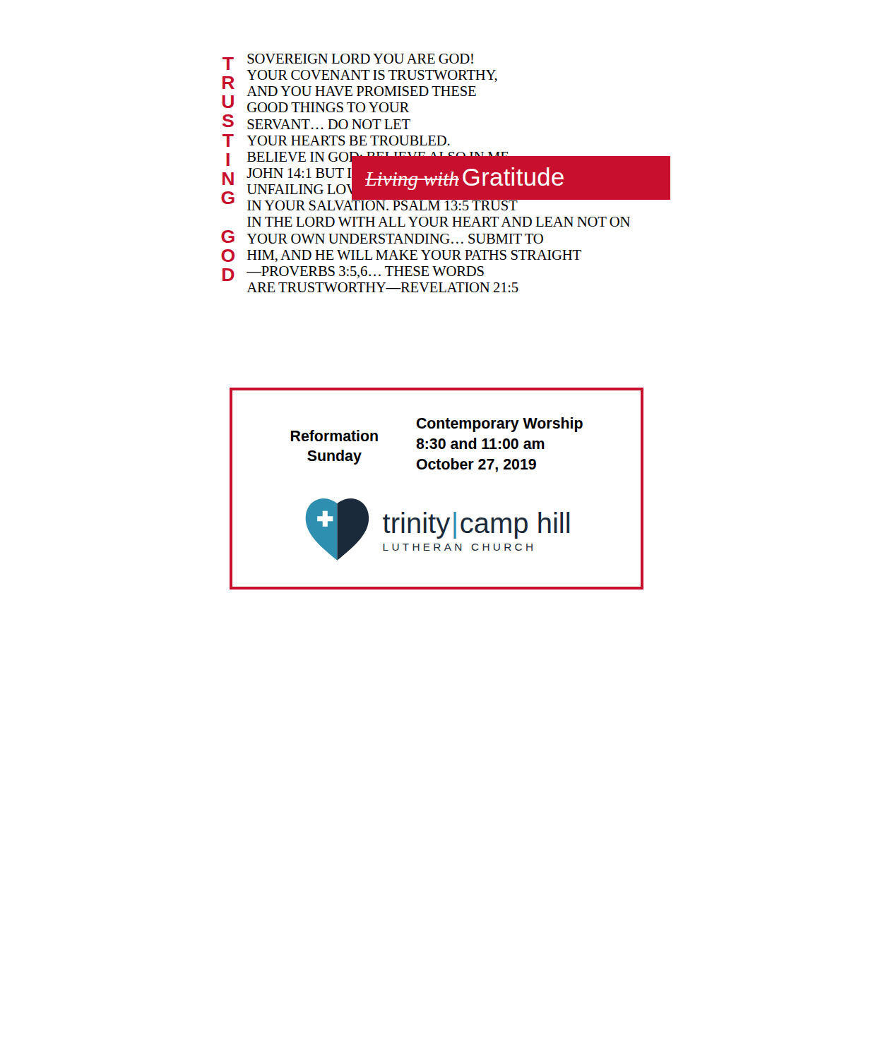TRUSTING GOD
Sovereign Lord you are God!
Your covenant is trustworthy,
and you have promised these
good things to your
servant… Do not let
your hearts be troubled.
Believe in God; believe also in me.
John 14:1 But I trust in your
unfailing love; my heart rejoices
in your salvation. Psalm 13:5 Trust
in the Lord with all your heart and lean not on
your own understanding… Submit to
him, and he will make your paths straight
—Proverbs 3:5,6… These words
are trustworthy—Revelation 21:5
Living with Gratitude
Reformation
Sunday
Contemporary Worship
8:30 and 11:00 am
October 27, 2019
trinity|camp hill
LUTHERAN CHURCH